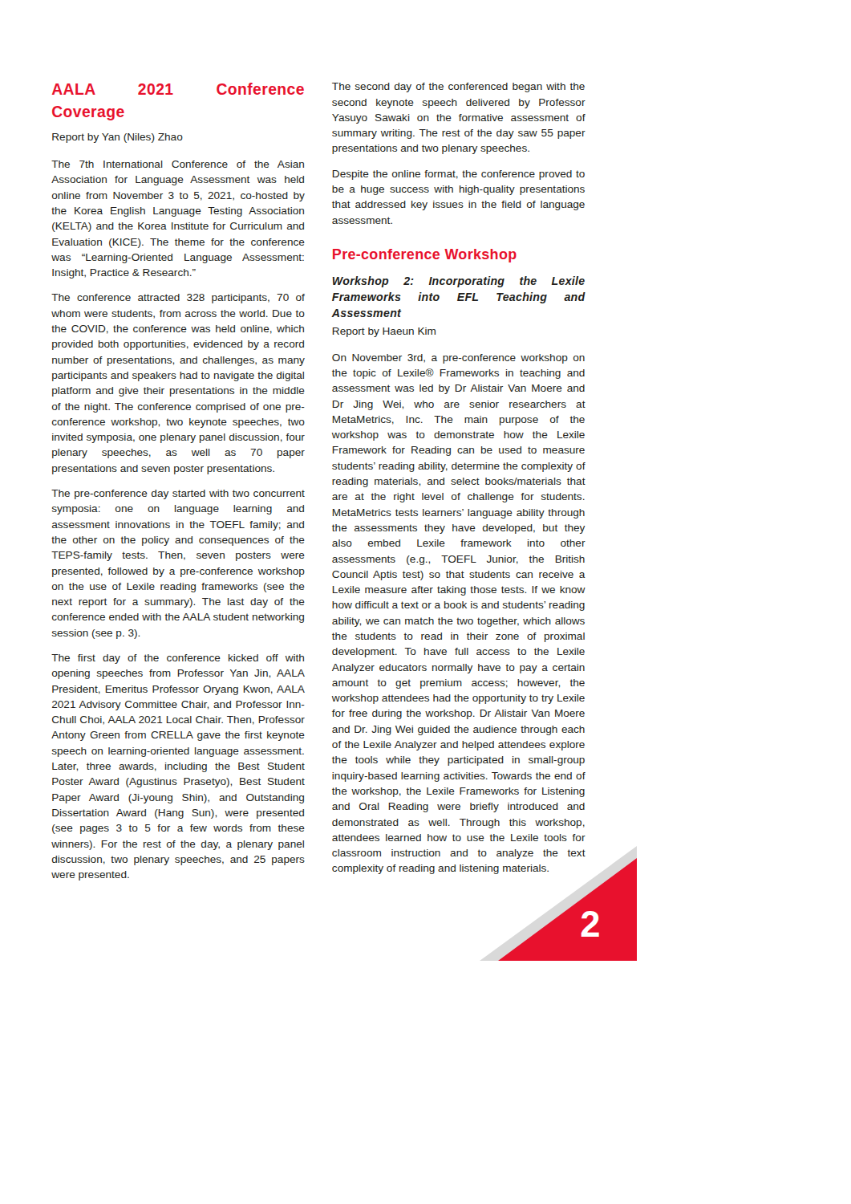AALA 2021 Conference Coverage
Report by Yan (Niles) Zhao
The 7th International Conference of the Asian Association for Language Assessment was held online from November 3 to 5, 2021, co-hosted by the Korea English Language Testing Association (KELTA) and the Korea Institute for Curriculum and Evaluation (KICE). The theme for the conference was “Learning-Oriented Language Assessment: Insight, Practice & Research.”
The conference attracted 328 participants, 70 of whom were students, from across the world. Due to the COVID, the conference was held online, which provided both opportunities, evidenced by a record number of presentations, and challenges, as many participants and speakers had to navigate the digital platform and give their presentations in the middle of the night. The conference comprised of one pre-conference workshop, two keynote speeches, two invited symposia, one plenary panel discussion, four plenary speeches, as well as 70 paper presentations and seven poster presentations.
The pre-conference day started with two concurrent symposia: one on language learning and assessment innovations in the TOEFL family; and the other on the policy and consequences of the TEPS-family tests. Then, seven posters were presented, followed by a pre-conference workshop on the use of Lexile reading frameworks (see the next report for a summary). The last day of the conference ended with the AALA student networking session (see p. 3).
The first day of the conference kicked off with opening speeches from Professor Yan Jin, AALA President, Emeritus Professor Oryang Kwon, AALA 2021 Advisory Committee Chair, and Professor Inn-Chull Choi, AALA 2021 Local Chair. Then, Professor Antony Green from CRELLA gave the first keynote speech on learning-oriented language assessment. Later, three awards, including the Best Student Poster Award (Agustinus Prasetyo), Best Student Paper Award (Ji-young Shin), and Outstanding Dissertation Award (Hang Sun), were presented (see pages 3 to 5 for a few words from these winners). For the rest of the day, a plenary panel discussion, two plenary speeches, and 25 papers were presented.
The second day of the conferenced began with the second keynote speech delivered by Professor Yasuyo Sawaki on the formative assessment of summary writing. The rest of the day saw 55 paper presentations and two plenary speeches.
Despite the online format, the conference proved to be a huge success with high-quality presentations that addressed key issues in the field of language assessment.
Pre-conference Workshop
Workshop 2: Incorporating the Lexile Frameworks into EFL Teaching and Assessment
Report by Haeun Kim
On November 3rd, a pre-conference workshop on the topic of Lexile® Frameworks in teaching and assessment was led by Dr Alistair Van Moere and Dr Jing Wei, who are senior researchers at MetaMetrics, Inc. The main purpose of the workshop was to demonstrate how the Lexile Framework for Reading can be used to measure students’ reading ability, determine the complexity of reading materials, and select books/materials that are at the right level of challenge for students. MetaMetrics tests learners’ language ability through the assessments they have developed, but they also embed Lexile framework into other assessments (e.g., TOEFL Junior, the British Council Aptis test) so that students can receive a Lexile measure after taking those tests. If we know how difficult a text or a book is and students’ reading ability, we can match the two together, which allows the students to read in their zone of proximal development. To have full access to the Lexile Analyzer educators normally have to pay a certain amount to get premium access; however, the workshop attendees had the opportunity to try Lexile for free during the workshop. Dr Alistair Van Moere and Dr. Jing Wei guided the audience through each of the Lexile Analyzer and helped attendees explore the tools while they participated in small-group inquiry-based learning activities. Towards the end of the workshop, the Lexile Frameworks for Listening and Oral Reading were briefly introduced and demonstrated as well. Through this workshop, attendees learned how to use the Lexile tools for classroom instruction and to analyze the text complexity of reading and listening materials.
2